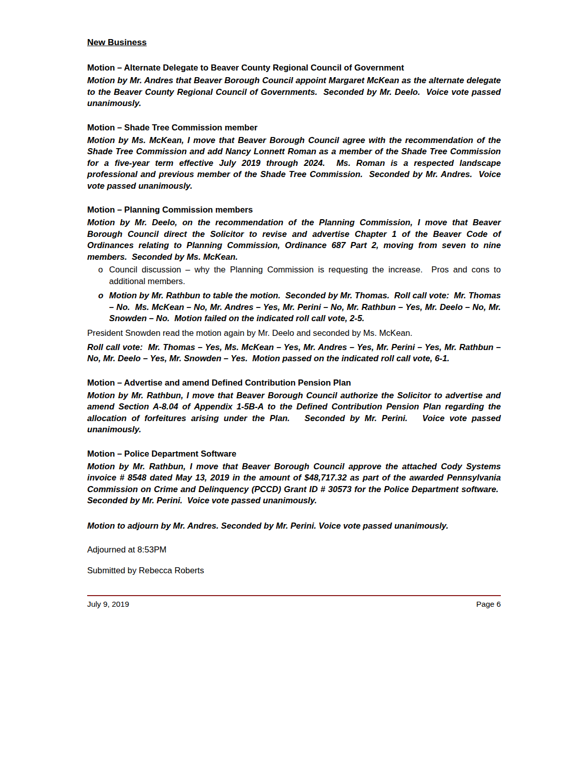New Business
Motion – Alternate Delegate to Beaver County Regional Council of Government
Motion by Mr. Andres that Beaver Borough Council appoint Margaret McKean as the alternate delegate to the Beaver County Regional Council of Governments. Seconded by Mr. Deelo. Voice vote passed unanimously.
Motion – Shade Tree Commission member
Motion by Ms. McKean, I move that Beaver Borough Council agree with the recommendation of the Shade Tree Commission and add Nancy Lonnett Roman as a member of the Shade Tree Commission for a five-year term effective July 2019 through 2024. Ms. Roman is a respected landscape professional and previous member of the Shade Tree Commission. Seconded by Mr. Andres. Voice vote passed unanimously.
Motion – Planning Commission members
Motion by Mr. Deelo, on the recommendation of the Planning Commission, I move that Beaver Borough Council direct the Solicitor to revise and advertise Chapter 1 of the Beaver Code of Ordinances relating to Planning Commission, Ordinance 687 Part 2, moving from seven to nine members. Seconded by Ms. McKean.
Council discussion – why the Planning Commission is requesting the increase. Pros and cons to additional members.
Motion by Mr. Rathbun to table the motion. Seconded by Mr. Thomas. Roll call vote: Mr. Thomas – No. Ms. McKean – No, Mr. Andres – Yes, Mr. Perini – No, Mr. Rathbun – Yes, Mr. Deelo – No, Mr. Snowden – No. Motion failed on the indicated roll call vote, 2-5.
President Snowden read the motion again by Mr. Deelo and seconded by Ms. McKean.
Roll call vote: Mr. Thomas – Yes, Ms. McKean – Yes, Mr. Andres – Yes, Mr. Perini – Yes, Mr. Rathbun – No, Mr. Deelo – Yes, Mr. Snowden – Yes. Motion passed on the indicated roll call vote, 6-1.
Motion – Advertise and amend Defined Contribution Pension Plan
Motion by Mr. Rathbun, I move that Beaver Borough Council authorize the Solicitor to advertise and amend Section A-8.04 of Appendix 1-5B-A to the Defined Contribution Pension Plan regarding the allocation of forfeitures arising under the Plan. Seconded by Mr. Perini. Voice vote passed unanimously.
Motion – Police Department Software
Motion by Mr. Rathbun, I move that Beaver Borough Council approve the attached Cody Systems invoice # 8548 dated May 13, 2019 in the amount of $48,717.32 as part of the awarded Pennsylvania Commission on Crime and Delinquency (PCCD) Grant ID # 30573 for the Police Department software. Seconded by Mr. Perini. Voice vote passed unanimously.
Motion to adjourn by Mr. Andres. Seconded by Mr. Perini. Voice vote passed unanimously.
Adjourned at 8:53PM
Submitted by Rebecca Roberts
July 9, 2019 Page 6